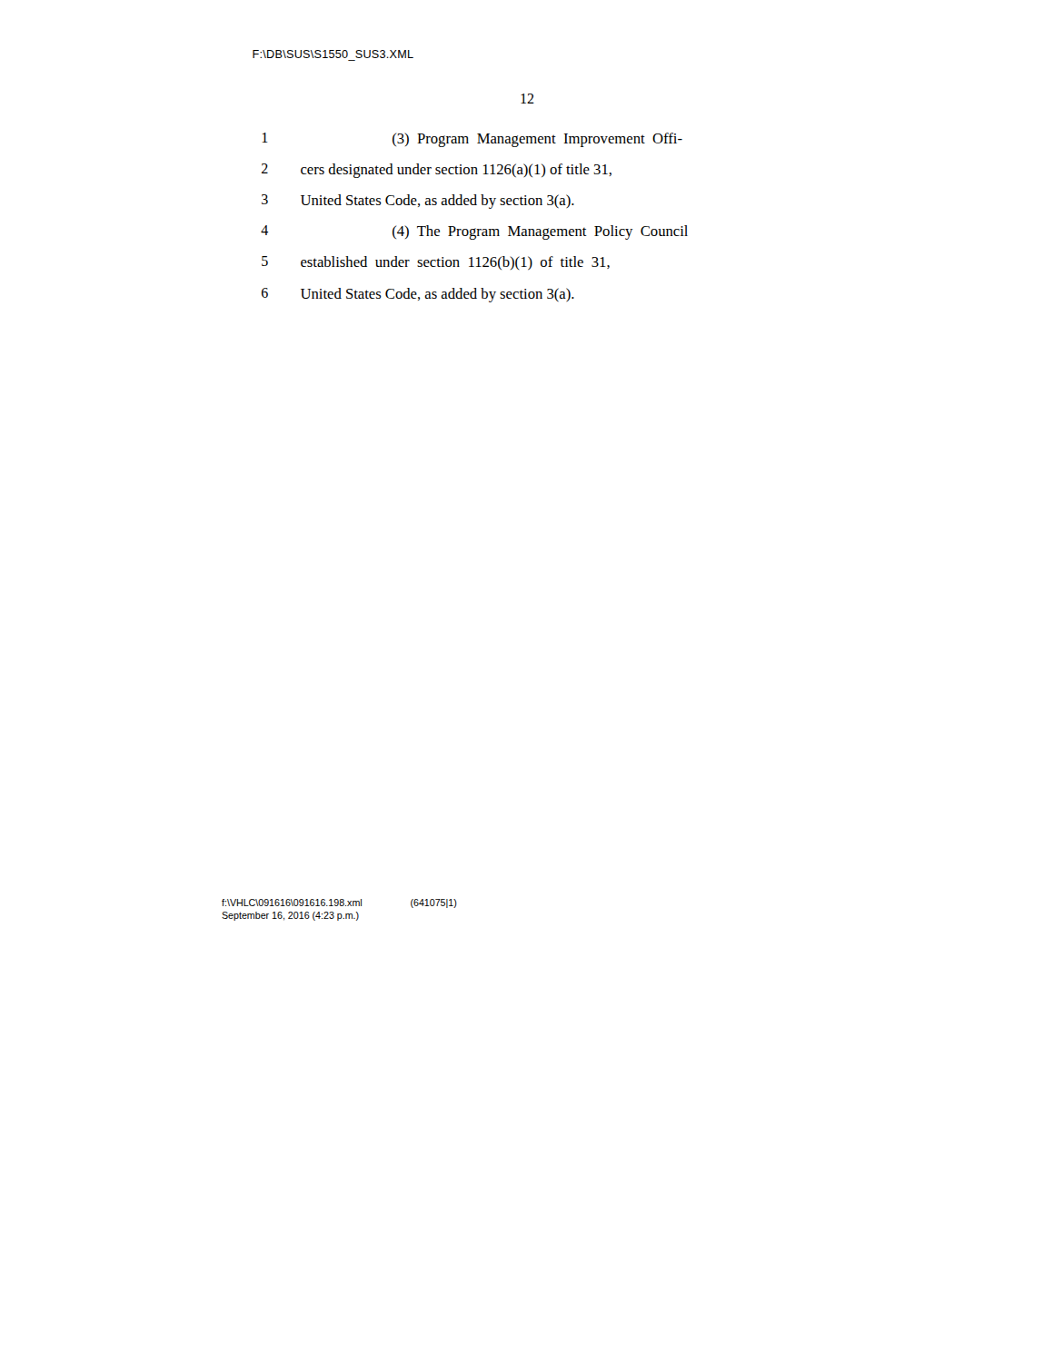F:\DB\SUS\S1550_SUS3.XML
12
| 1 | (3) Program Management Improvement Offi- |
| 2 | cers designated under section 1126(a)(1) of title 31, |
| 3 | United States Code, as added by section 3(a). |
| 4 | (4) The Program Management Policy Council |
| 5 | established under section 1126(b)(1) of title 31, |
| 6 | United States Code, as added by section 3(a). |
f:\VHLC\091616\091616.198.xml(641075|1)
September 16, 2016 (4:23 p.m.)